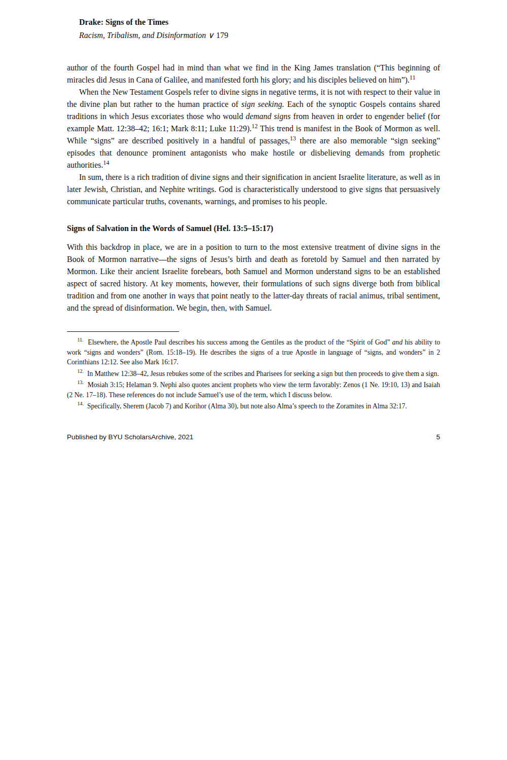Drake: Signs of the Times
Racism, Tribalism, and Disinformation ∨ 179
author of the fourth Gospel had in mind than what we find in the King James translation (“This beginning of miracles did Jesus in Cana of Galilee, and manifested forth his glory; and his disciples believed on him”).11
When the New Testament Gospels refer to divine signs in negative terms, it is not with respect to their value in the divine plan but rather to the human practice of sign seeking. Each of the synoptic Gospels contains shared traditions in which Jesus excoriates those who would demand signs from heaven in order to engender belief (for example Matt. 12:38–42; 16:1; Mark 8:11; Luke 11:29).12 This trend is manifest in the Book of Mormon as well. While “signs” are described positively in a handful of passages,13 there are also memorable “sign seeking” episodes that denounce prominent antagonists who make hostile or disbelieving demands from prophetic authorities.14
In sum, there is a rich tradition of divine signs and their signification in ancient Israelite literature, as well as in later Jewish, Christian, and Nephite writings. God is characteristically understood to give signs that persuasively communicate particular truths, covenants, warnings, and promises to his people.
Signs of Salvation in the Words of Samuel (Hel. 13:5–15:17)
With this backdrop in place, we are in a position to turn to the most extensive treatment of divine signs in the Book of Mormon narrative—the signs of Jesus’s birth and death as foretold by Samuel and then narrated by Mormon. Like their ancient Israelite forebears, both Samuel and Mormon understand signs to be an established aspect of sacred history. At key moments, however, their formulations of such signs diverge both from biblical tradition and from one another in ways that point neatly to the latter-day threats of racial animus, tribal sentiment, and the spread of disinformation. We begin, then, with Samuel.
11. Elsewhere, the Apostle Paul describes his success among the Gentiles as the product of the “Spirit of God” and his ability to work “signs and wonders” (Rom. 15:18–19). He describes the signs of a true Apostle in language of “signs, and wonders” in 2 Corinthians 12:12. See also Mark 16:17.
12. In Matthew 12:38–42, Jesus rebukes some of the scribes and Pharisees for seeking a sign but then proceeds to give them a sign.
13. Mosiah 3:15; Helaman 9. Nephi also quotes ancient prophets who view the term favorably: Zenos (1 Ne. 19:10, 13) and Isaiah (2 Ne. 17–18). These references do not include Samuel’s use of the term, which I discuss below.
14. Specifically, Sherem (Jacob 7) and Korihor (Alma 30), but note also Alma’s speech to the Zoramites in Alma 32:17.
Published by BYU ScholarsArchive, 2021 5